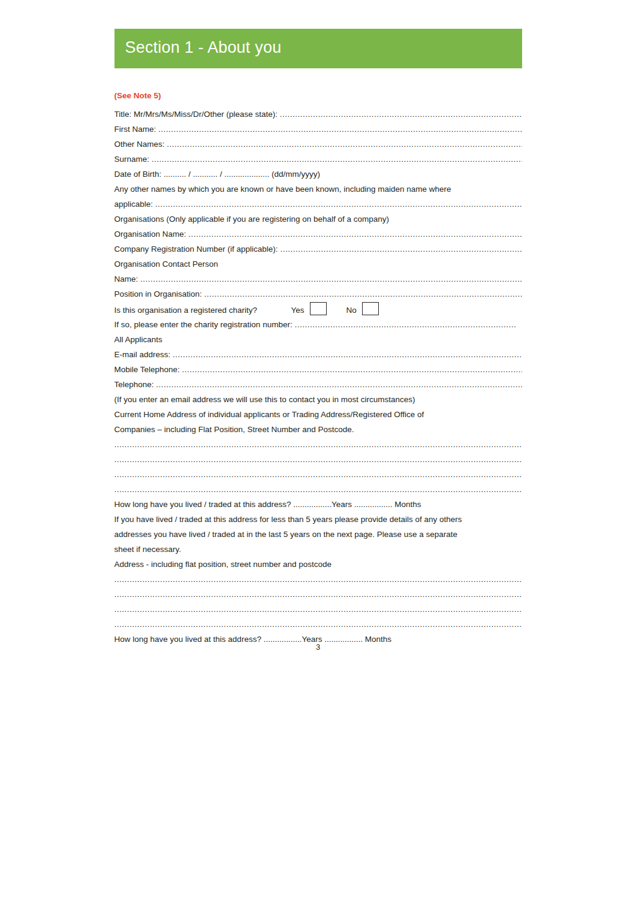Section 1 - About you
(See Note 5)
Title: Mr/Mrs/Ms/Miss/Dr/Other (please state): ...............................................................................................
First Name: .........................................................................................................................................................
Other Names: ....................................................................................................................................................
Surname: ...........................................................................................................................................................
Date of Birth: .......... / ........... / .................... (dd/mm/yyyy)
Any other names by which you are known or have been known, including maiden name where
applicable: .........................................................................................................................................................
Organisations (Only applicable if you are registering on behalf of a company)
Organisation Name: .........................................................................................................................................
Company Registration Number (if applicable): ...............................................................................................
Organisation Contact Person
Name: ..............................................................................................................................................................
Position in Organisation: .................................................................................................................................
Is this organisation a registered charity? Yes No
If so, please enter the charity registration number: .......................................................................................
All Applicants
E-mail address: ..................................................................................................................................................
Mobile Telephone: ...........................................................................................................................................
Telephone: .........................................................................................................................................................
(If you enter an email address we will use this to contact you in most circumstances)
Current Home Address of individual applicants or Trading Address/Registered Office of
Companies – including Flat Position, Street Number and Postcode.
.........................................................................................................................................................................
.........................................................................................................................................................................
.........................................................................................................................................................................
.........................................................................................................................................................................
How long have you lived / traded at this address? .................Years ................. Months
If you have lived / traded at this address for less than 5 years please provide details of any others
addresses you have lived / traded at in the last 5 years on the next page. Please use a separate
sheet if necessary.
Address - including flat position, street number and postcode
.........................................................................................................................................................................
.........................................................................................................................................................................
.........................................................................................................................................................................
.........................................................................................................................................................................
How long have you lived at this address? .................Years ................. Months
3